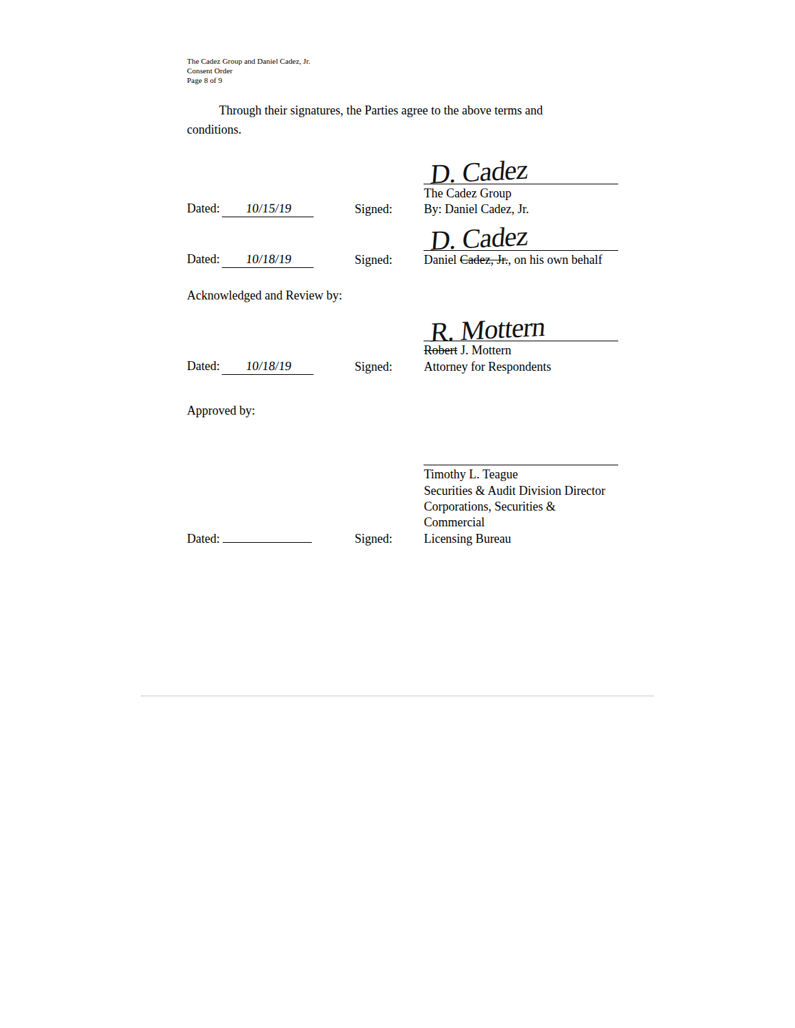The Cadez Group and Daniel Cadez, Jr.
Consent Order
Page 8 of 9
Through their signatures, the Parties agree to the above terms and
conditions.
| Dated: 10/15/19 | Signed: | D. Cadez The Cadez Group By: Daniel Cadez, Jr. |
| Dated: 10/18/19 | Signed: | D. Cadez Daniel Cadez, Jr. , on his own behalf |
Acknowledged and Review by:
| Dated: 10/18/19 | Signed: | R. Mottern Robert J. Mottern Attorney for Respondents |
Approved by:
| Dated: | Signed: | Timothy L. Teague Securities & Audit Division Director Corporations, Securities & Commercial Licensing Bureau |